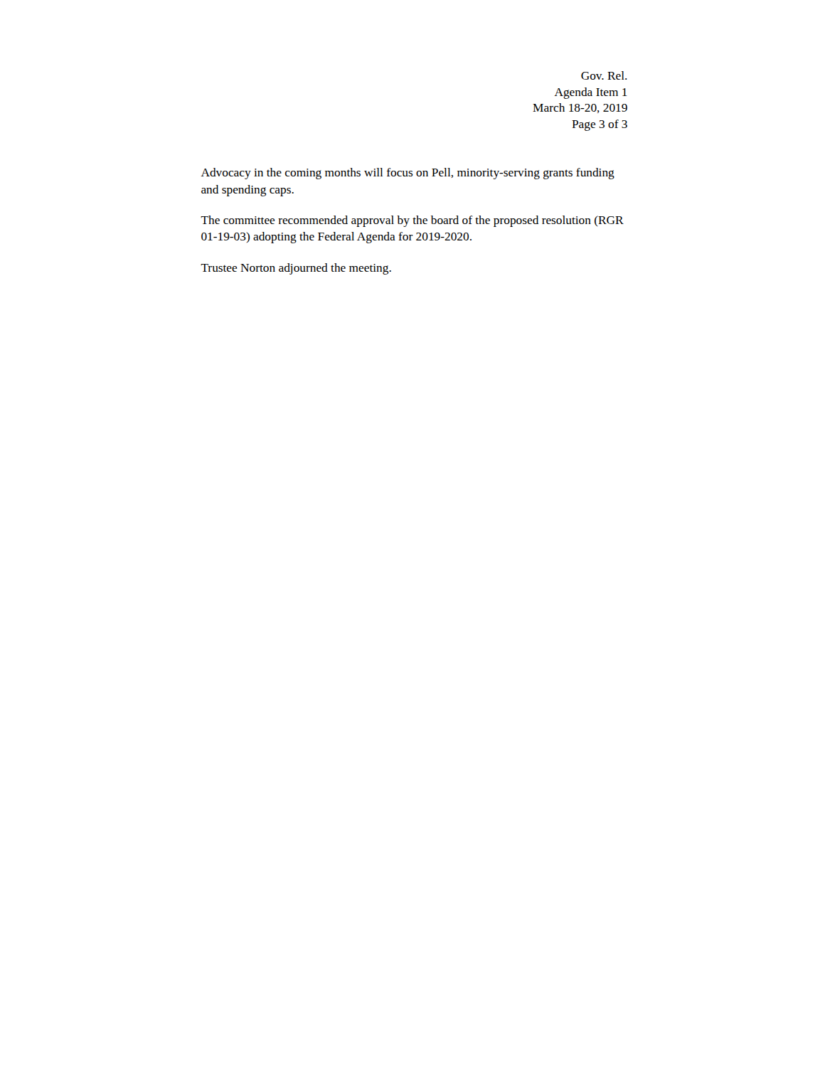Gov. Rel.
Agenda Item 1
March 18-20, 2019
Page 3 of 3
Advocacy in the coming months will focus on Pell, minority-serving grants funding and spending caps.
The committee recommended approval by the board of the proposed resolution (RGR 01-19-03) adopting the Federal Agenda for 2019-2020.
Trustee Norton adjourned the meeting.